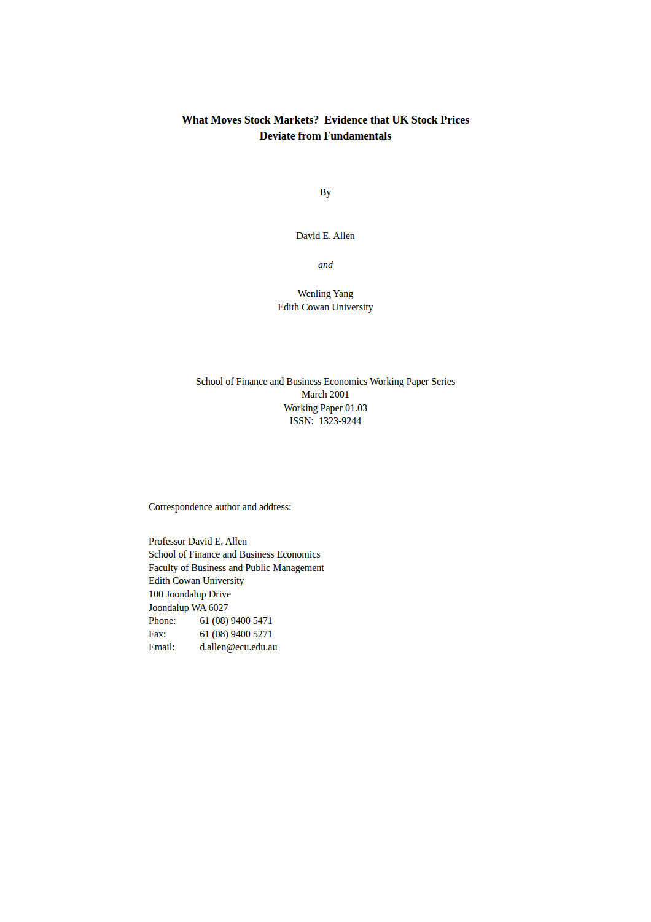What Moves Stock Markets? Evidence that UK Stock Prices
Deviate from Fundamentals
By
David E. Allen
and
Wenling Yang
Edith Cowan University
School of Finance and Business Economics Working Paper Series
March 2001
Working Paper 01.03
ISSN: 1323-9244
Correspondence author and address:
Professor David E. Allen
School of Finance and Business Economics
Faculty of Business and Public Management
Edith Cowan University
100 Joondalup Drive
Joondalup WA 6027
Phone: 61 (08) 9400 5471
Fax: 61 (08) 9400 5271
Email: d.allen@ecu.edu.au